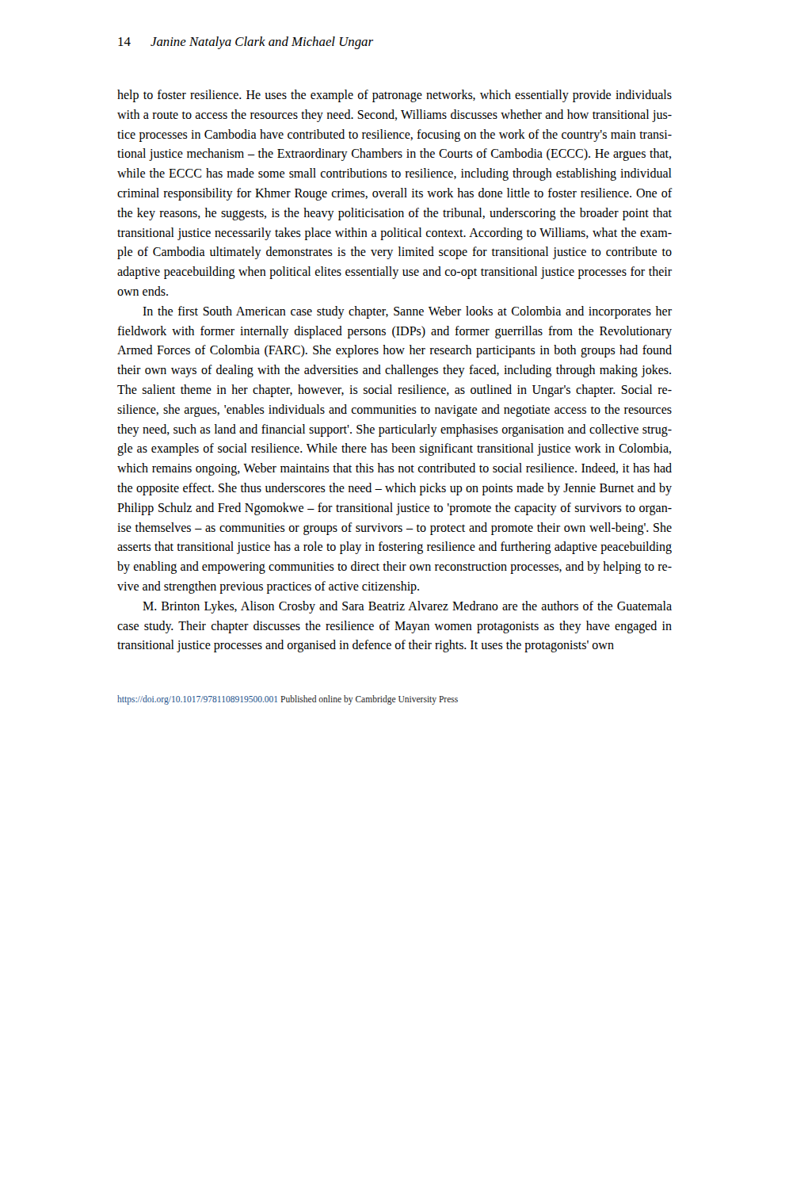14 Janine Natalya Clark and Michael Ungar
help to foster resilience. He uses the example of patronage networks, which essentially provide individuals with a route to access the resources they need. Second, Williams discusses whether and how transitional justice processes in Cambodia have contributed to resilience, focusing on the work of the country's main transitional justice mechanism – the Extraordinary Chambers in the Courts of Cambodia (ECCC). He argues that, while the ECCC has made some small contributions to resilience, including through establishing individual criminal responsibility for Khmer Rouge crimes, overall its work has done little to foster resilience. One of the key reasons, he suggests, is the heavy politicisation of the tribunal, underscoring the broader point that transitional justice necessarily takes place within a political context. According to Williams, what the example of Cambodia ultimately demonstrates is the very limited scope for transitional justice to contribute to adaptive peacebuilding when political elites essentially use and co-opt transitional justice processes for their own ends.
In the first South American case study chapter, Sanne Weber looks at Colombia and incorporates her fieldwork with former internally displaced persons (IDPs) and former guerrillas from the Revolutionary Armed Forces of Colombia (FARC). She explores how her research participants in both groups had found their own ways of dealing with the adversities and challenges they faced, including through making jokes. The salient theme in her chapter, however, is social resilience, as outlined in Ungar's chapter. Social resilience, she argues, 'enables individuals and communities to navigate and negotiate access to the resources they need, such as land and financial support'. She particularly emphasises organisation and collective struggle as examples of social resilience. While there has been significant transitional justice work in Colombia, which remains ongoing, Weber maintains that this has not contributed to social resilience. Indeed, it has had the opposite effect. She thus underscores the need – which picks up on points made by Jennie Burnet and by Philipp Schulz and Fred Ngomokwe – for transitional justice to 'promote the capacity of survivors to organise themselves – as communities or groups of survivors – to protect and promote their own well-being'. She asserts that transitional justice has a role to play in fostering resilience and furthering adaptive peacebuilding by enabling and empowering communities to direct their own reconstruction processes, and by helping to revive and strengthen previous practices of active citizenship.
M. Brinton Lykes, Alison Crosby and Sara Beatriz Alvarez Medrano are the authors of the Guatemala case study. Their chapter discusses the resilience of Mayan women protagonists as they have engaged in transitional justice processes and organised in defence of their rights. It uses the protagonists' own
https://doi.org/10.1017/9781108919500.001 Published online by Cambridge University Press